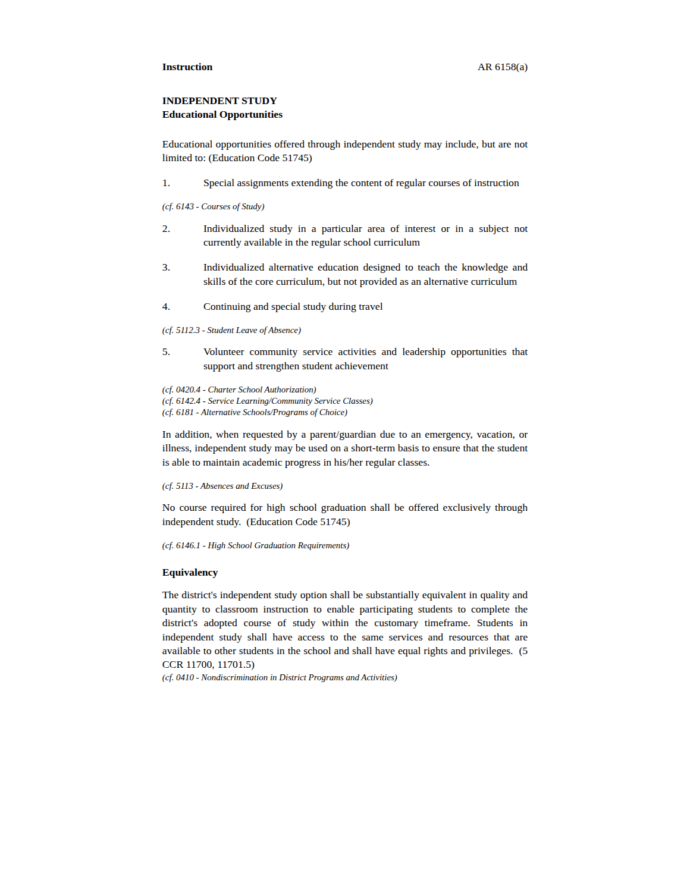Instruction AR 6158(a)
INDEPENDENT STUDYEducational Opportunities
Educational opportunities offered through independent study may include, but are not limited to: (Education Code 51745)
1. Special assignments extending the content of regular courses of instruction
(cf. 6143 - Courses of Study)
2. Individualized study in a particular area of interest or in a subject not currently available in the regular school curriculum
3. Individualized alternative education designed to teach the knowledge and skills of the core curriculum, but not provided as an alternative curriculum
4. Continuing and special study during travel
(cf. 5112.3 - Student Leave of Absence)
5. Volunteer community service activities and leadership opportunities that support and strengthen student achievement
(cf. 0420.4 - Charter School Authorization)
(cf. 6142.4 - Service Learning/Community Service Classes)
(cf. 6181 - Alternative Schools/Programs of Choice)
In addition, when requested by a parent/guardian due to an emergency, vacation, or illness, independent study may be used on a short-term basis to ensure that the student is able to maintain academic progress in his/her regular classes.
(cf. 5113 - Absences and Excuses)
No course required for high school graduation shall be offered exclusively through independent study. (Education Code 51745)
(cf. 6146.1 - High School Graduation Requirements)
Equivalency
The district's independent study option shall be substantially equivalent in quality and quantity to classroom instruction to enable participating students to complete the district's adopted course of study within the customary timeframe. Students in independent study shall have access to the same services and resources that are available to other students in the school and shall have equal rights and privileges. (5 CCR 11700, 11701.5)
(cf. 0410 - Nondiscrimination in District Programs and Activities)